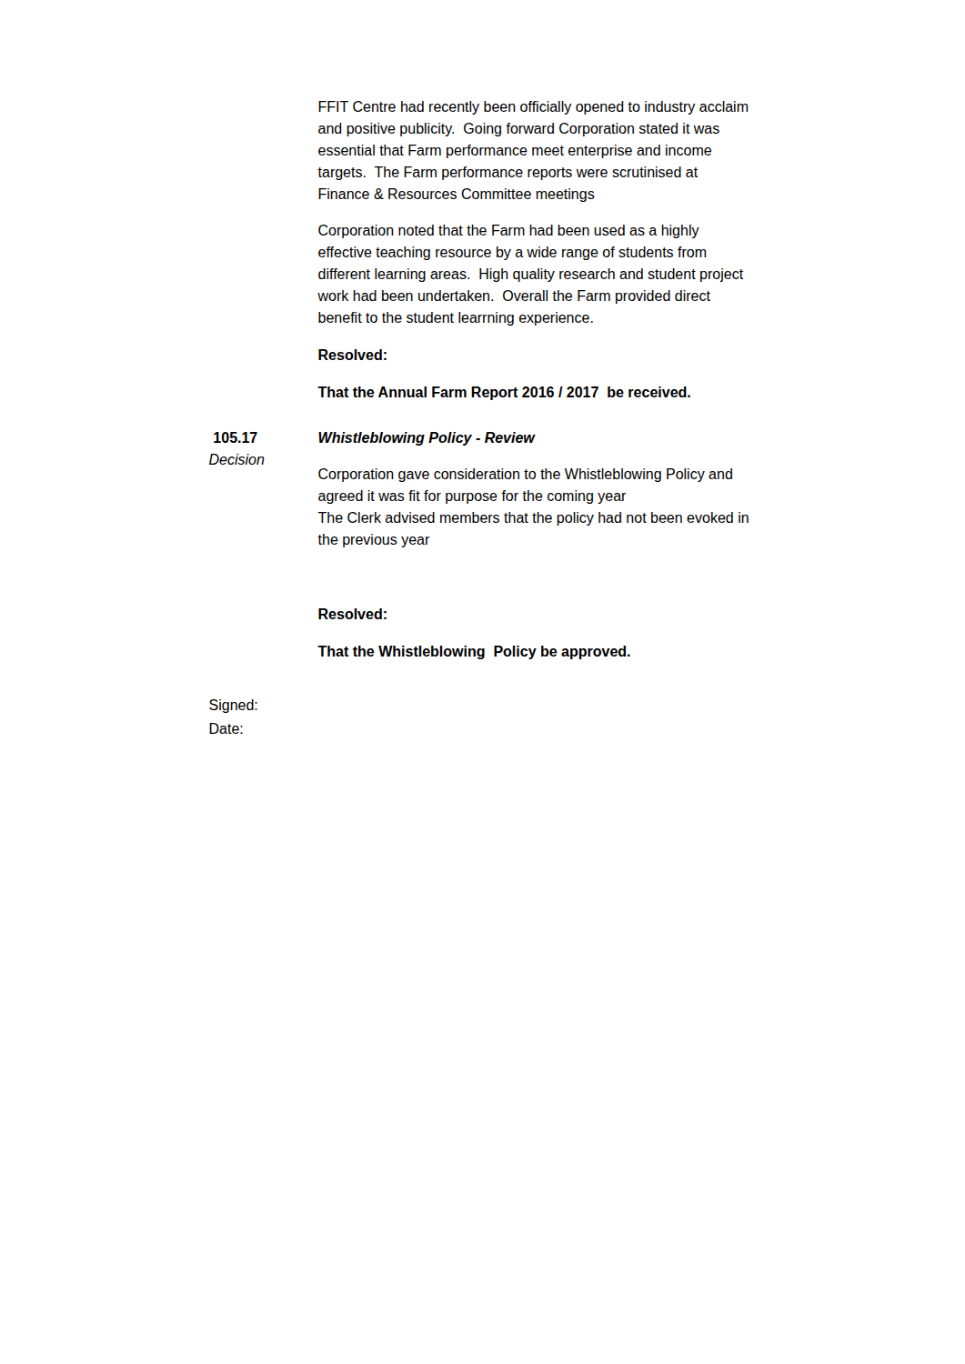FFIT Centre had recently been officially opened to industry acclaim and positive publicity. Going forward Corporation stated it was essential that Farm performance meet enterprise and income targets. The Farm performance reports were scrutinised at Finance & Resources Committee meetings
Corporation noted that the Farm had been used as a highly effective teaching resource by a wide range of students from different learning areas. High quality research and student project work had been undertaken. Overall the Farm provided direct benefit to the student learrning experience.
Resolved:
That the Annual Farm Report 2016 / 2017 be received.
105.17 Decision
Whistleblowing Policy - Review
Corporation gave consideration to the Whistleblowing Policy and agreed it was fit for purpose for the coming year
The Clerk advised members that the policy had not been evoked in the previous year
Resolved:
That the Whistleblowing Policy be approved.
Signed:
Date: